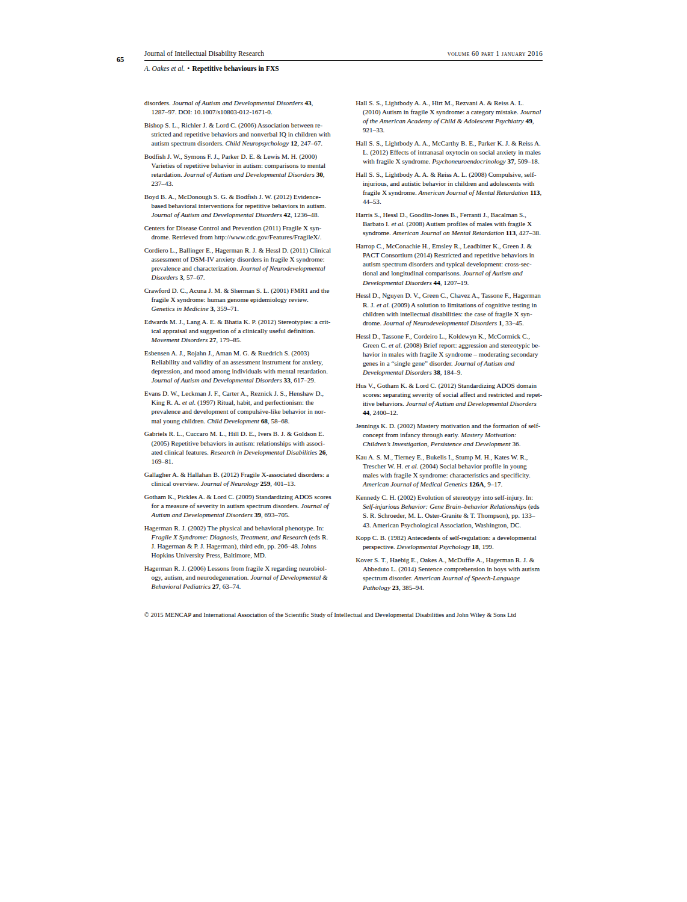65
Journal of Intellectual Disability Research volume 60 part 1 january 2016
A. Oakes et al.•Repetitive behaviours in FXS
disorders. Journal of Autism and Developmental Disorders 43, 1287–97. DOI: 10.1007/s10803-012-1671-0.
Bishop S. L., Richler J. & Lord C. (2006) Association between restricted and repetitive behaviors and nonverbal IQ in children with autism spectrum disorders. Child Neuropsychology 12, 247–67.
Bodfish J. W., Symons F. J., Parker D. E. & Lewis M. H. (2000) Varieties of repetitive behavior in autism: comparisons to mental retardation. Journal of Autism and Developmental Disorders 30, 237–43.
Boyd B. A., McDonough S. G. & Bodfish J. W. (2012) Evidence-based behavioral interventions for repetitive behaviors in autism. Journal of Autism and Developmental Disorders 42, 1236–48.
Centers for Disease Control and Prevention (2011) Fragile X syndrome. Retrieved from http://www.cdc.gov/Features/FragileX/.
Cordiero L., Ballinger E., Hagerman R. J. & Hessl D. (2011) Clinical assessment of DSM-IV anxiety disorders in fragile X syndrome: prevalence and characterization. Journal of Neurodevelopmental Disorders 3, 57–67.
Crawford D. C., Acuna J. M. & Sherman S. L. (2001) FMR1 and the fragile X syndrome: human genome epidemiology review. Genetics in Medicine 3, 359–71.
Edwards M. J., Lang A. E. & Bhatia K. P. (2012) Stereotypies: a critical appraisal and suggestion of a clinically useful definition. Movement Disorders 27, 179–85.
Esbensen A. J., Rojahn J., Aman M. G. & Ruedrich S. (2003) Reliability and validity of an assessment instrument for anxiety, depression, and mood among individuals with mental retardation. Journal of Autism and Developmental Disorders 33, 617–29.
Evans D. W., Leckman J. F., Carter A., Reznick J. S., Henshaw D., King R. A. et al. (1997) Ritual, habit, and perfectionism: the prevalence and development of compulsive-like behavior in normal young children. Child Development 68, 58–68.
Gabriels R. L., Cuccaro M. L., Hill D. E., Ivers B. J. & Goldson E. (2005) Repetitive behaviors in autism: relationships with associated clinical features. Research in Developmental Disabilities 26, 169–81.
Gallagher A. & Hallahan B. (2012) Fragile X-associated disorders: a clinical overview. Journal of Neurology 259, 401–13.
Gotham K., Pickles A. & Lord C. (2009) Standardizing ADOS scores for a measure of severity in autism spectrum disorders. Journal of Autism and Developmental Disorders 39, 693–705.
Hagerman R. J. (2002) The physical and behavioral phenotype. In: Fragile X Syndrome: Diagnosis, Treatment, and Research (eds R. J. Hagerman & P. J. Hagerman), third edn, pp. 206–48. Johns Hopkins University Press, Baltimore, MD.
Hagerman R. J. (2006) Lessons from fragile X regarding neurobiology, autism, and neurodegeneration. Journal of Developmental & Behavioral Pediatrics 27, 63–74.
Hall S. S., Lightbody A. A., Hirt M., Rezvani A. & Reiss A. L. (2010) Autism in fragile X syndrome: a category mistake. Journal of the American Academy of Child & Adolescent Psychiatry 49, 921–33.
Hall S. S., Lightbody A. A., McCarthy B. E., Parker K. J. & Reiss A. L. (2012) Effects of intranasal oxytocin on social anxiety in males with fragile X syndrome. Psychoneuroendocrinology 37, 509–18.
Hall S. S., Lightbody A. A. & Reiss A. L. (2008) Compulsive, self-injurious, and autistic behavior in children and adolescents with fragile X syndrome. American Journal of Mental Retardation 113, 44–53.
Harris S., Hessl D., Goodlin-Jones B., Ferranti J., Bacalman S., Barbato I. et al. (2008) Autism profiles of males with fragile X syndrome. American Journal on Mental Retardation 113, 427–38.
Harrop C., McConachie H., Emsley R., Leadbitter K., Green J. & PACT Consortium (2014) Restricted and repetitive behaviors in autism spectrum disorders and typical development: cross-sectional and longitudinal comparisons. Journal of Autism and Developmental Disorders 44, 1207–19.
Hessl D., Nguyen D. V., Green C., Chavez A., Tassone F., Hagerman R. J. et al. (2009) A solution to limitations of cognitive testing in children with intellectual disabilities: the case of fragile X syndrome. Journal of Neurodevelopmental Disorders 1, 33–45.
Hessl D., Tassone F., Cordeiro L., Koldewyn K., McCormick C., Green C. et al. (2008) Brief report: aggression and stereotypic behavior in males with fragile X syndrome – moderating secondary genes in a “single gene” disorder. Journal of Autism and Developmental Disorders 38, 184–9.
Hus V., Gotham K. & Lord C. (2012) Standardizing ADOS domain scores: separating severity of social affect and restricted and repetitive behaviors. Journal of Autism and Developmental Disorders 44, 2400–12.
Jennings K. D. (2002) Mastery motivation and the formation of self-concept from infancy through early. Mastery Motivation: Children’s Investigation, Persistence and Development 36.
Kau A. S. M., Tierney E., Bukelis I., Stump M. H., Kates W. R., Trescher W. H. et al. (2004) Social behavior profile in young males with fragile X syndrome: characteristics and specificity. American Journal of Medical Genetics 126A, 9–17.
Kennedy C. H. (2002) Evolution of stereotypy into self-injury. In: Self-injurious Behavior: Gene Brain–behavior Relationships (eds S. R. Schroeder, M. L. Oster-Granite & T. Thompson), pp. 133–43. American Psychological Association, Washington, DC.
Kopp C. B. (1982) Antecedents of self-regulation: a developmental perspective. Developmental Psychology 18, 199.
Kover S. T., Haebig E., Oakes A., McDuffie A., Hagerman R. J. & Abbeduto L. (2014) Sentence comprehension in boys with autism spectrum disorder. American Journal of Speech-Language Pathology 23, 385–94.
© 2015 MENCAP and International Association of the Scientific Study of Intellectual and Developmental Disabilities and John Wiley & Sons Ltd